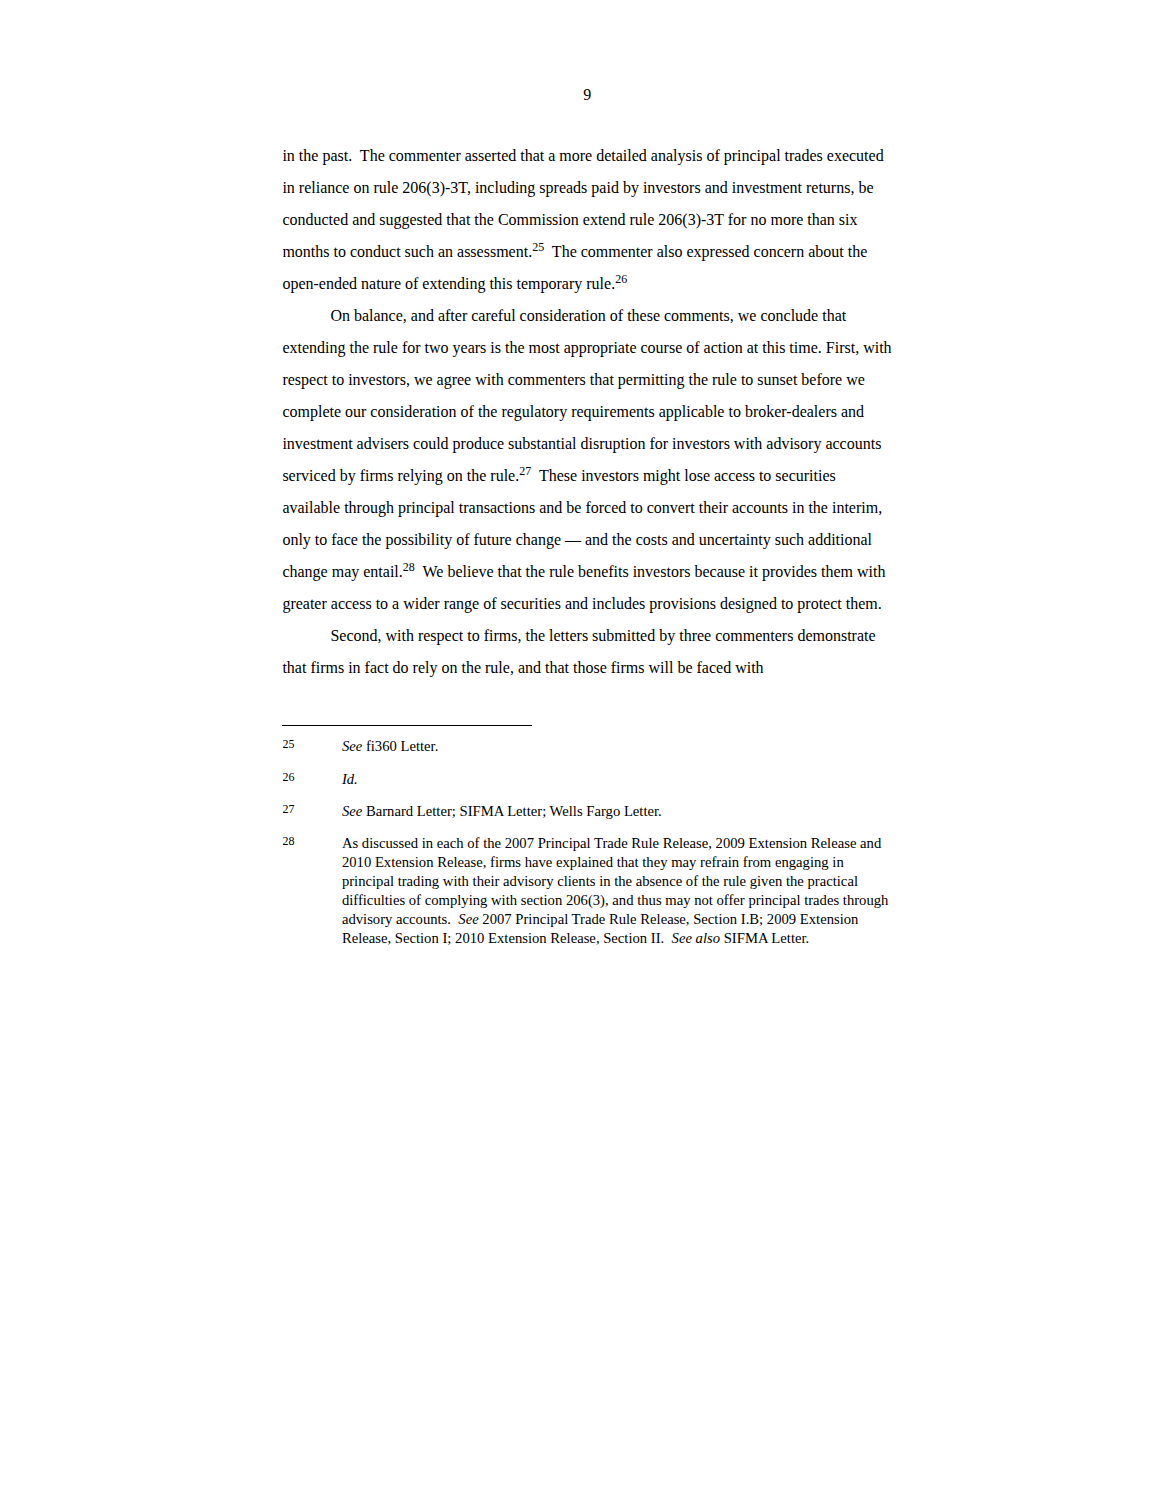9
in the past. The commenter asserted that a more detailed analysis of principal trades executed in reliance on rule 206(3)-3T, including spreads paid by investors and investment returns, be conducted and suggested that the Commission extend rule 206(3)-3T for no more than six months to conduct such an assessment.25 The commenter also expressed concern about the open-ended nature of extending this temporary rule.26
On balance, and after careful consideration of these comments, we conclude that extending the rule for two years is the most appropriate course of action at this time. First, with respect to investors, we agree with commenters that permitting the rule to sunset before we complete our consideration of the regulatory requirements applicable to broker-dealers and investment advisers could produce substantial disruption for investors with advisory accounts serviced by firms relying on the rule.27 These investors might lose access to securities available through principal transactions and be forced to convert their accounts in the interim, only to face the possibility of future change — and the costs and uncertainty such additional change may entail.28 We believe that the rule benefits investors because it provides them with greater access to a wider range of securities and includes provisions designed to protect them.
Second, with respect to firms, the letters submitted by three commenters demonstrate that firms in fact do rely on the rule, and that those firms will be faced with
| 25 | See fi360 Letter. |
| 26 | Id. |
| 27 | See Barnard Letter; SIFMA Letter; Wells Fargo Letter. |
| 28 | As discussed in each of the 2007 Principal Trade Rule Release, 2009 Extension Release and 2010 Extension Release, firms have explained that they may refrain from engaging in principal trading with their advisory clients in the absence of the rule given the practical difficulties of complying with section 206(3), and thus may not offer principal trades through advisory accounts. See 2007 Principal Trade Rule Release, Section I.B; 2009 Extension Release, Section I; 2010 Extension Release, Section II. See also SIFMA Letter. |